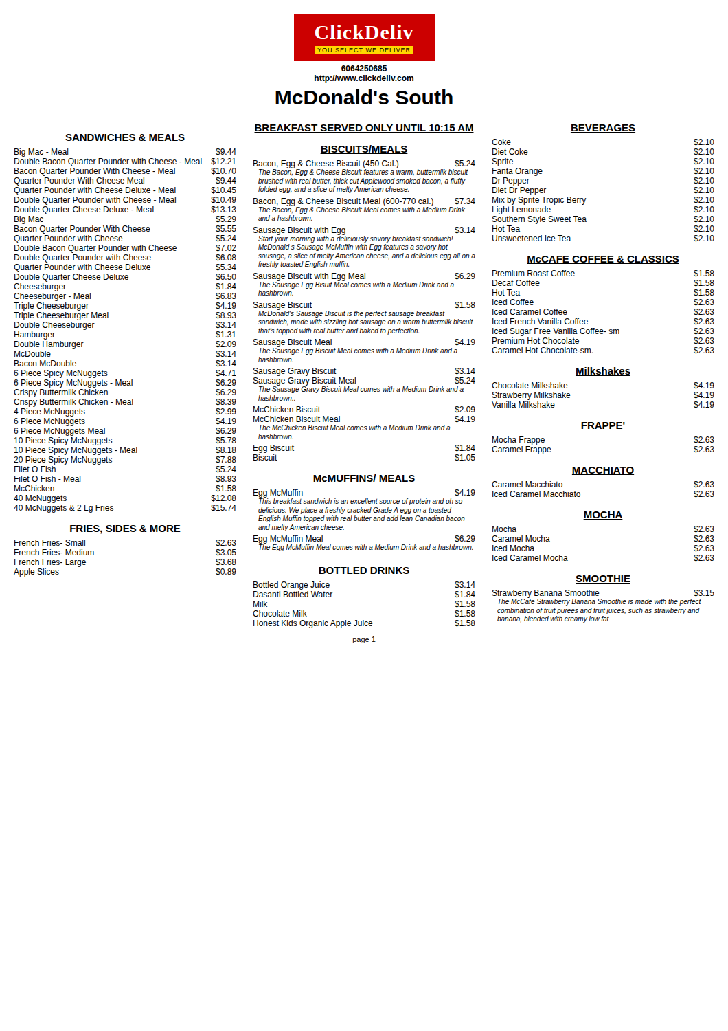ClickDeliv
YOU SELECT WE DELIVER
6064250685
http://www.clickdeliv.com
McDonald's South
SANDWICHES & MEALS
| Big Mac - Meal | $9.44 |
| Double Bacon Quarter Pounder with Cheese - Meal | $12.21 |
| Bacon Quarter Pounder With Cheese - Meal | $10.70 |
| Quarter Pounder With Cheese Meal | $9.44 |
| Quarter Pounder with Cheese Deluxe - Meal | $10.45 |
| Double Quarter Pounder with Cheese - Meal | $10.49 |
| Double Quarter Cheese Deluxe - Meal | $13.13 |
| Big Mac | $5.29 |
| Bacon Quarter Pounder With Cheese | $5.55 |
| Quarter Pounder with Cheese | $5.24 |
| Double Bacon Quarter Pounder with Cheese | $7.02 |
| Double Quarter Pounder with Cheese | $6.08 |
| Quarter Pounder with Cheese Deluxe | $5.34 |
| Double Quarter Cheese Deluxe | $6.50 |
| Cheeseburger | $1.84 |
| Cheeseburger - Meal | $6.83 |
| Triple Cheeseburger | $4.19 |
| Triple Cheeseburger Meal | $8.93 |
| Double Cheeseburger | $3.14 |
| Hamburger | $1.31 |
| Double Hamburger | $2.09 |
| McDouble | $3.14 |
| Bacon McDouble | $3.14 |
| 6 Piece Spicy McNuggets | $4.71 |
| 6 Piece Spicy McNuggets - Meal | $6.29 |
| Crispy Buttermilk Chicken | $6.29 |
| Crispy Buttermilk Chicken - Meal | $8.39 |
| 4 Piece McNuggets | $2.99 |
| 6 Piece McNuggets | $4.19 |
| 6 Piece McNuggets Meal | $6.29 |
| 10 Piece Spicy McNuggets | $5.78 |
| 10 Piece Spicy McNuggets - Meal | $8.18 |
| 20 Piece Spicy McNuggets | $7.88 |
| Filet O Fish | $5.24 |
| Filet O Fish - Meal | $8.93 |
| McChicken | $1.58 |
| 40 McNuggets | $12.08 |
| 40 McNuggets & 2 Lg Fries | $15.74 |
FRIES, SIDES & MORE
| French Fries- Small | $2.63 |
| French Fries- Medium | $3.05 |
| French Fries- Large | $3.68 |
| Apple Slices | $0.89 |
BREAKFAST SERVED ONLY UNTIL 10:15 AM
BISCUITS/MEALS
| Bacon, Egg & Cheese Biscuit (450 Cal.) | $5.24 |
| The Bacon, Egg & Cheese Biscuit features a warm, buttermilk biscuit brushed with real butter, thick cut Applewood smoked bacon, a fluffy folded egg, and a slice of melty American cheese. |
| Bacon, Egg & Cheese Biscuit Meal (600-770 cal.) | $7.34 |
| The Bacon, Egg & Cheese Biscuit Meal comes with a Medium Drink and a hashbrown. |
| Sausage Biscuit with Egg | $3.14 |
| Start your morning with a deliciously savory breakfast sandwich! McDonald s Sausage McMuffin with Egg features a savory hot sausage, a slice of melty American cheese, and a delicious egg all on a freshly toasted English muffin. |
| Sausage Biscuit with Egg Meal | $6.29 |
| The Sausage Egg Bisuit Meal comes with a Medium Drink and a hashbrown. |
| Sausage Biscuit | $1.58 |
| McDonald's Sausage Biscuit is the perfect sausage breakfast sandwich, made with sizzling hot sausage on a warm buttermilk biscuit that's topped with real butter and baked to perfection. |
| Sausage Biscuit Meal | $4.19 |
| The Sausage Egg Biscuit Meal comes with a Medium Drink and a hashbrown. |
| Sausage Gravy Biscuit | $3.14 |
| Sausage Gravy Biscuit Meal | $5.24 |
| The Sausage Gravy Biscuit Meal comes with a Medium Drink and a hashbrown.. |
| McChicken Biscuit | $2.09 |
| McChicken Biscuit Meal | $4.19 |
| The McChicken Biscuit Meal comes with a Medium Drink and a hashbrown. |
| Egg Biscuit | $1.84 |
| Biscuit | $1.05 |
McMUFFINS/ MEALS
| Egg McMuffin | $4.19 |
| This breakfast sandwich is an excellent source of protein and oh so delicious. We place a freshly cracked Grade A egg on a toasted English Muffin topped with real butter and add lean Canadian bacon and melty American cheese. |
| Egg McMuffin Meal | $6.29 |
| The Egg McMuffin Meal comes with a Medium Drink and a hashbrown. |
BOTTLED DRINKS
| Bottled Orange Juice | $3.14 |
| Dasanti Bottled Water | $1.84 |
| Milk | $1.58 |
| Chocolate Milk | $1.58 |
| Honest Kids Organic Apple Juice | $1.58 |
BEVERAGES
| Coke | $2.10 |
| Diet Coke | $2.10 |
| Sprite | $2.10 |
| Fanta Orange | $2.10 |
| Dr Pepper | $2.10 |
| Diet Dr Pepper | $2.10 |
| Mix by Sprite Tropic Berry | $2.10 |
| Light Lemonade | $2.10 |
| Southern Style Sweet Tea | $2.10 |
| Hot Tea | $2.10 |
| Unsweetened Ice Tea | $2.10 |
McCAFE COFFEE & CLASSICS
| Premium Roast Coffee | $1.58 |
| Decaf Coffee | $1.58 |
| Hot Tea | $1.58 |
| Iced Coffee | $2.63 |
| Iced Caramel Coffee | $2.63 |
| Iced French Vanilla Coffee | $2.63 |
| Iced Sugar Free Vanilla Coffee- sm | $2.63 |
| Premium Hot Chocolate | $2.63 |
| Caramel Hot Chocolate-sm. | $2.63 |
Milkshakes
| Chocolate Milkshake | $4.19 |
| Strawberry Milkshake | $4.19 |
| Vanilla Milkshake | $4.19 |
FRAPPE'
| Mocha Frappe | $2.63 |
| Caramel Frappe | $2.63 |
MACCHIATO
| Caramel Macchiato | $2.63 |
| Iced Caramel Macchiato | $2.63 |
MOCHA
| Mocha | $2.63 |
| Caramel Mocha | $2.63 |
| Iced Mocha | $2.63 |
| Iced Caramel Mocha | $2.63 |
SMOOTHIE
| Strawberry Banana Smoothie | $3.15 |
| The McCafe Strawberry Banana Smoothie is made with the perfect combination of fruit purees and fruit juices, such as strawberry and banana, blended with creamy low fat |
page 1